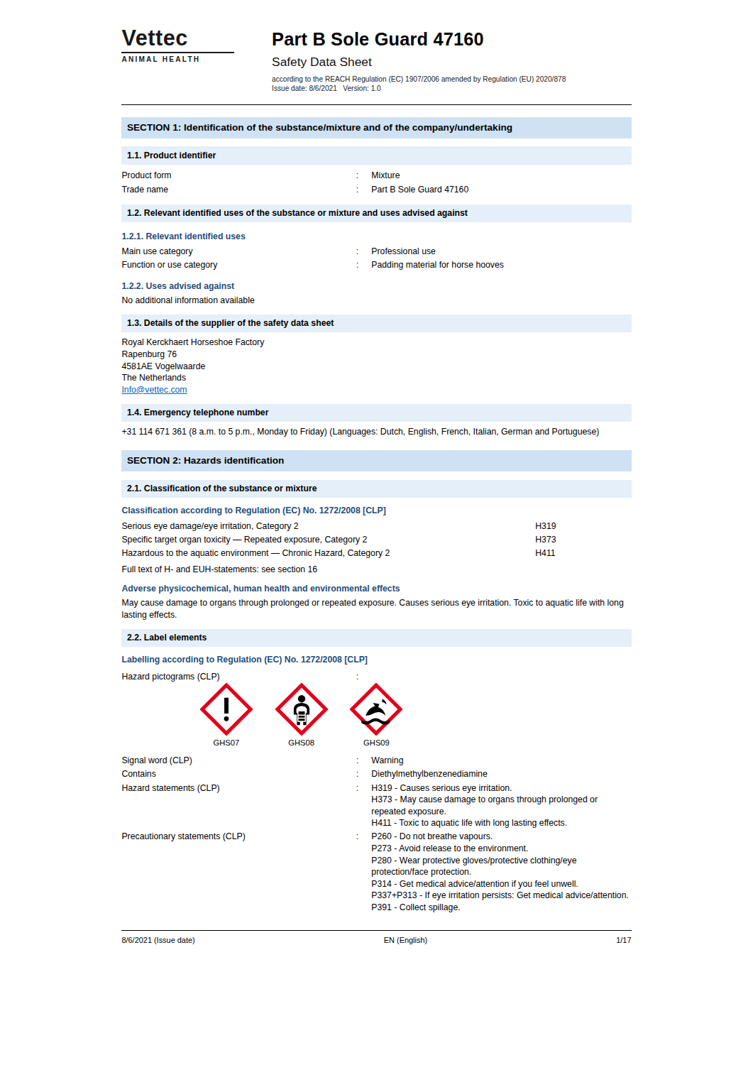Vettec
ANIMAL HEALTH
Part B Sole Guard 47160
Safety Data Sheet
according to the REACH Regulation (EC) 1907/2006 amended by Regulation (EU) 2020/878
Issue date: 8/6/2021 Version: 1.0
SECTION 1: Identification of the substance/mixture and of the company/undertaking
1.1. Product identifier
| Product form | : | Mixture |
| Trade name | : | Part B Sole Guard 47160 |
1.2. Relevant identified uses of the substance or mixture and uses advised against
1.2.1. Relevant identified uses
| Main use category | : | Professional use |
| Function or use category | : | Padding material for horse hooves |
1.2.2. Uses advised against
No additional information available
1.3. Details of the supplier of the safety data sheet
Royal Kerckhaert Horseshoe Factory
Rapenburg 76
4581AE Vogelwaarde
The Netherlands
Info@vettec.com
1.4. Emergency telephone number
+31 114 671 361 (8 a.m. to 5 p.m., Monday to Friday) (Languages: Dutch, English, French, Italian, German and Portuguese)
SECTION 2: Hazards identification
2.1. Classification of the substance or mixture
Classification according to Regulation (EC) No. 1272/2008 [CLP]
| Serious eye damage/eye irritation, Category 2 | H319 |
| Specific target organ toxicity — Repeated exposure, Category 2 | H373 |
| Hazardous to the aquatic environment — Chronic Hazard, Category 2 | H411 |
Full text of H- and EUH-statements: see section 16
Adverse physicochemical, human health and environmental effects
May cause damage to organs through prolonged or repeated exposure. Causes serious eye irritation. Toxic to aquatic life with long lasting effects.
2.2. Label elements
Labelling according to Regulation (EC) No. 1272/2008 [CLP]
Hazard pictograms (CLP)
:
GHS07
GHS08
GHS09
| Signal word (CLP) | : | Warning |
| Contains | : | Diethylmethylbenzenediamine |
| Hazard statements (CLP) | : | H319 - Causes serious eye irritation. H373 - May cause damage to organs through prolonged or repeated exposure. H411 - Toxic to aquatic life with long lasting effects. |
| Precautionary statements (CLP) | : | P260 - Do not breathe vapours. P273 - Avoid release to the environment. P280 - Wear protective gloves/protective clothing/eye protection/face protection. P314 - Get medical advice/attention if you feel unwell. P337+P313 - If eye irritation persists: Get medical advice/attention. P391 - Collect spillage. |
8/6/2021 (Issue date)
EN (English)
1/17